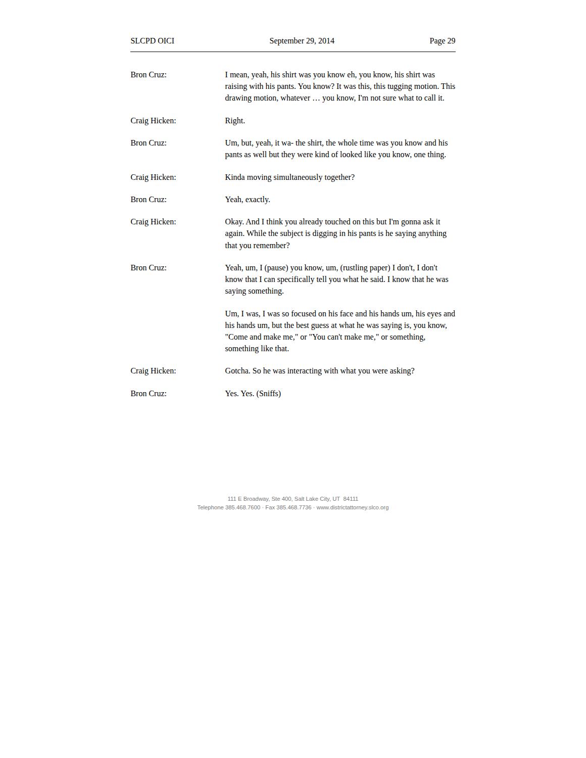SLCPD OICI
September 29, 2014
Page 29
| Bron Cruz: | I mean, yeah, his shirt was you know eh, you know, his shirt was raising with his pants. You know? It was this, this tugging motion. This drawing motion, whatever … you know, I'm not sure what to call it. |
| Craig Hicken: | Right. |
| Bron Cruz: | Um, but, yeah, it wa- the shirt, the whole time was you know and his pants as well but they were kind of looked like you know, one thing. |
| Craig Hicken: | Kinda moving simultaneously together? |
| Bron Cruz: | Yeah, exactly. |
| Craig Hicken: | Okay. And I think you already touched on this but I'm gonna ask it again. While the subject is digging in his pants is he saying anything that you remember? |
| Bron Cruz: | Yeah, um, I (pause) you know, um, (rustling paper) I don't, I don't know that I can specifically tell you what he said. I know that he was saying something. Um, I was, I was so focused on his face and his hands um, his eyes and his hands um, but the best guess at what he was saying is, you know, "Come and make me," or "You can't make me," or something, something like that. |
| Craig Hicken: | Gotcha. So he was interacting with what you were asking? |
| Bron Cruz: | Yes. Yes. (Sniffs) |
111 E Broadway, Ste 400, Salt Lake City, UT 84111
Telephone 385.468.7600 · Fax 385.468.7736 · www.districtattorney.slco.org